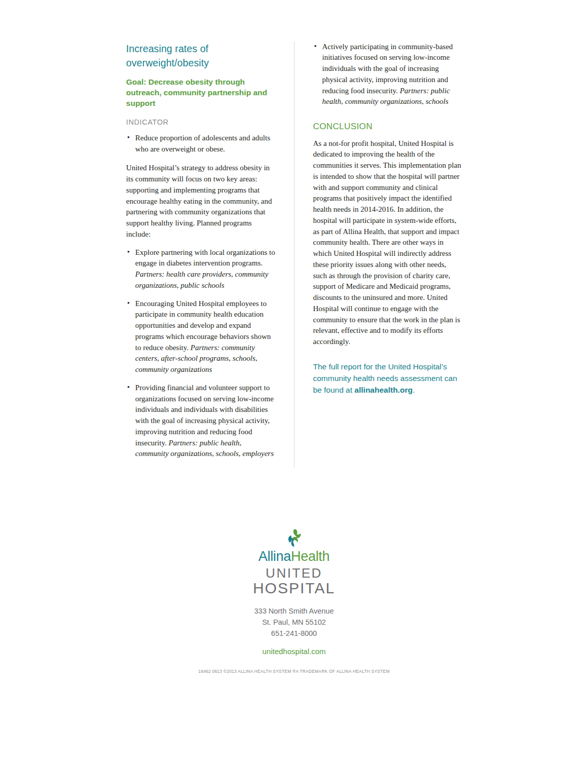Increasing rates of overweight/obesity
Goal: Decrease obesity through outreach, community partnership and support
INDICATOR
Reduce proportion of adolescents and adults who are overweight or obese.
United Hospital’s strategy to address obesity in its community will focus on two key areas: supporting and implementing programs that encourage healthy eating in the community, and partnering with community organizations that support healthy living. Planned programs include:
Explore partnering with local organizations to engage in diabetes intervention programs. Partners: health care providers, community organizations, public schools
Encouraging United Hospital employees to participate in community health education opportunities and develop and expand programs which encourage behaviors shown to reduce obesity. Partners: community centers, after-school programs, schools, community organizations
Providing financial and volunteer support to organizations focused on serving low-income individuals and individuals with disabilities with the goal of increasing physical activity, improving nutrition and reducing food insecurity. Partners: public health, community organizations, schools, employers
Actively participating in community-based initiatives focused on serving low-income individuals with the goal of increasing physical activity, improving nutrition and reducing food insecurity. Partners: public health, community organizations, schools
CONCLUSION
As a not-for profit hospital, United Hospital is dedicated to improving the health of the communities it serves. This implementation plan is intended to show that the hospital will partner with and support community and clinical programs that positively impact the identified health needs in 2014-2016. In addition, the hospital will participate in system-wide efforts, as part of Allina Health, that support and impact community health. There are other ways in which United Hospital will indirectly address these priority issues along with other needs, such as through the provision of charity care, support of Medicare and Medicaid programs, discounts to the uninsured and more. United Hospital will continue to engage with the community to ensure that the work in the plan is relevant, effective and to modify its efforts accordingly.
The full report for the United Hospital’s community health needs assessment can be found at allinahealth.org.
Allina Health
UNITEDHOSPITAL
333 North Smith Avenue
St. Paul, MN 55102
651-241-8000
unitedhospital.com
16462 0613 ©2013 ALLINA HEALTH SYSTEM ®A TRADEMARK OF ALLINA HEALTH SYSTEM